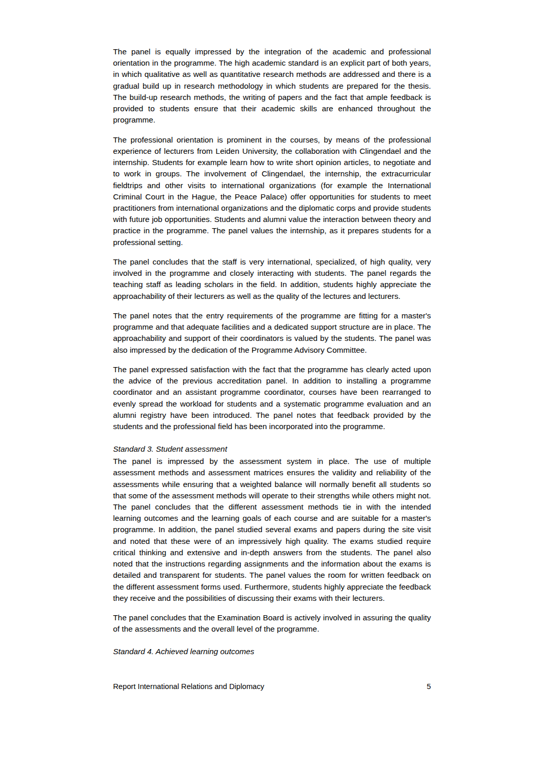The panel is equally impressed by the integration of the academic and professional orientation in the programme. The high academic standard is an explicit part of both years, in which qualitative as well as quantitative research methods are addressed and there is a gradual build up in research methodology in which students are prepared for the thesis. The build-up research methods, the writing of papers and the fact that ample feedback is provided to students ensure that their academic skills are enhanced throughout the programme.
The professional orientation is prominent in the courses, by means of the professional experience of lecturers from Leiden University, the collaboration with Clingendael and the internship. Students for example learn how to write short opinion articles, to negotiate and to work in groups. The involvement of Clingendael, the internship, the extracurricular fieldtrips and other visits to international organizations (for example the International Criminal Court in the Hague, the Peace Palace) offer opportunities for students to meet practitioners from international organizations and the diplomatic corps and provide students with future job opportunities. Students and alumni value the interaction between theory and practice in the programme. The panel values the internship, as it prepares students for a professional setting.
The panel concludes that the staff is very international, specialized, of high quality, very involved in the programme and closely interacting with students. The panel regards the teaching staff as leading scholars in the field. In addition, students highly appreciate the approachability of their lecturers as well as the quality of the lectures and lecturers.
The panel notes that the entry requirements of the programme are fitting for a master's programme and that adequate facilities and a dedicated support structure are in place. The approachability and support of their coordinators is valued by the students. The panel was also impressed by the dedication of the Programme Advisory Committee.
The panel expressed satisfaction with the fact that the programme has clearly acted upon the advice of the previous accreditation panel. In addition to installing a programme coordinator and an assistant programme coordinator, courses have been rearranged to evenly spread the workload for students and a systematic programme evaluation and an alumni registry have been introduced. The panel notes that feedback provided by the students and the professional field has been incorporated into the programme.
Standard 3. Student assessment
The panel is impressed by the assessment system in place. The use of multiple assessment methods and assessment matrices ensures the validity and reliability of the assessments while ensuring that a weighted balance will normally benefit all students so that some of the assessment methods will operate to their strengths while others might not. The panel concludes that the different assessment methods tie in with the intended learning outcomes and the learning goals of each course and are suitable for a master's programme. In addition, the panel studied several exams and papers during the site visit and noted that these were of an impressively high quality. The exams studied require critical thinking and extensive and in-depth answers from the students. The panel also noted that the instructions regarding assignments and the information about the exams is detailed and transparent for students. The panel values the room for written feedback on the different assessment forms used. Furthermore, students highly appreciate the feedback they receive and the possibilities of discussing their exams with their lecturers.
The panel concludes that the Examination Board is actively involved in assuring the quality of the assessments and the overall level of the programme.
Standard 4. Achieved learning outcomes
Report International Relations and Diplomacy 5